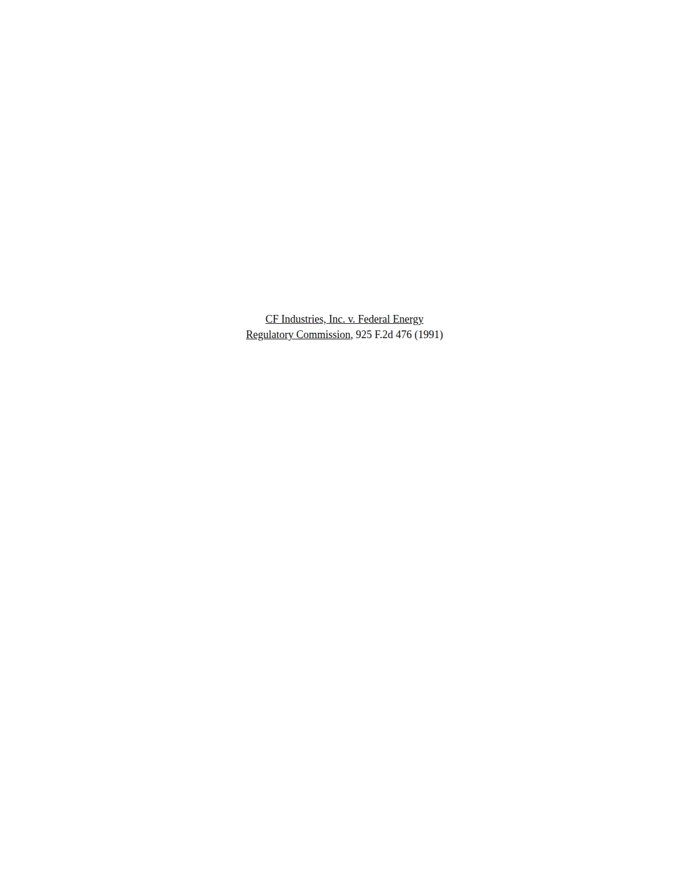CF Industries, Inc. v. Federal Energy
Regulatory Commission, 925 F.2d 476 (1991)